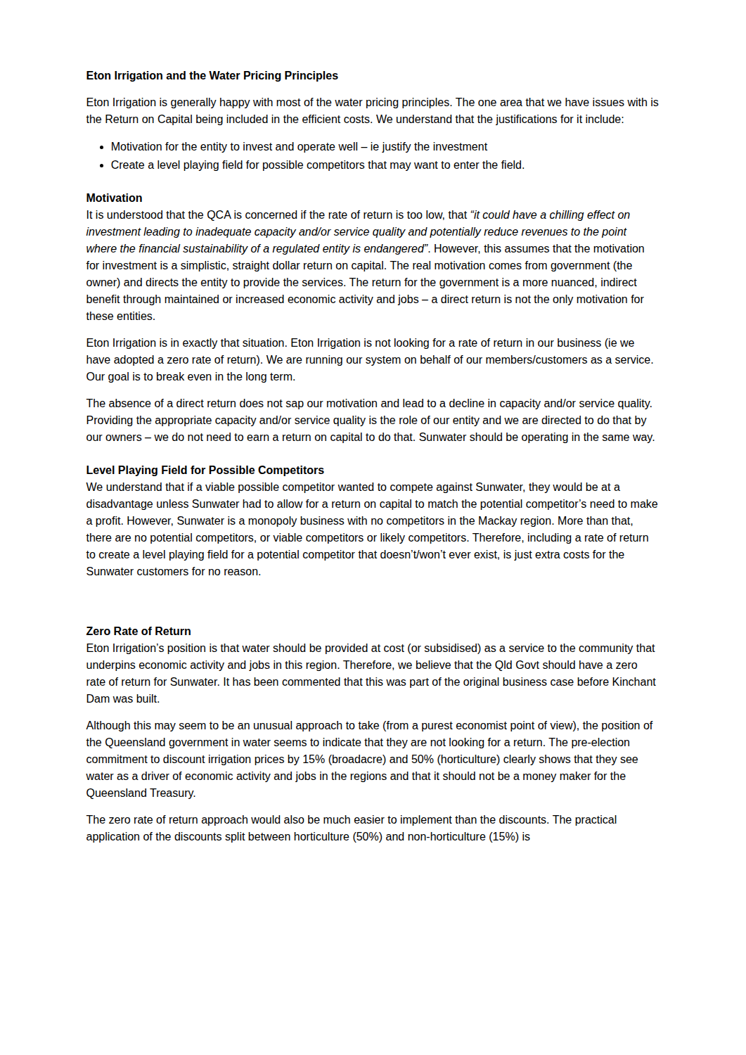Eton Irrigation and the Water Pricing Principles
Eton Irrigation is generally happy with most of the water pricing principles. The one area that we have issues with is the Return on Capital being included in the efficient costs. We understand that the justifications for it include:
Motivation for the entity to invest and operate well – ie justify the investment
Create a level playing field for possible competitors that may want to enter the field.
Motivation
It is understood that the QCA is concerned if the rate of return is too low, that “it could have a chilling effect on investment leading to inadequate capacity and/or service quality and potentially reduce revenues to the point where the financial sustainability of a regulated entity is endangered”. However, this assumes that the motivation for investment is a simplistic, straight dollar return on capital. The real motivation comes from government (the owner) and directs the entity to provide the services. The return for the government is a more nuanced, indirect benefit through maintained or increased economic activity and jobs – a direct return is not the only motivation for these entities.
Eton Irrigation is in exactly that situation. Eton Irrigation is not looking for a rate of return in our business (ie we have adopted a zero rate of return). We are running our system on behalf of our members/customers as a service. Our goal is to break even in the long term.
The absence of a direct return does not sap our motivation and lead to a decline in capacity and/or service quality. Providing the appropriate capacity and/or service quality is the role of our entity and we are directed to do that by our owners – we do not need to earn a return on capital to do that. Sunwater should be operating in the same way.
Level Playing Field for Possible Competitors
We understand that if a viable possible competitor wanted to compete against Sunwater, they would be at a disadvantage unless Sunwater had to allow for a return on capital to match the potential competitor’s need to make a profit. However, Sunwater is a monopoly business with no competitors in the Mackay region. More than that, there are no potential competitors, or viable competitors or likely competitors. Therefore, including a rate of return to create a level playing field for a potential competitor that doesn’t/won’t ever exist, is just extra costs for the Sunwater customers for no reason.
Zero Rate of Return
Eton Irrigation’s position is that water should be provided at cost (or subsidised) as a service to the community that underpins economic activity and jobs in this region. Therefore, we believe that the Qld Govt should have a zero rate of return for Sunwater. It has been commented that this was part of the original business case before Kinchant Dam was built.
Although this may seem to be an unusual approach to take (from a purest economist point of view), the position of the Queensland government in water seems to indicate that they are not looking for a return. The pre-election commitment to discount irrigation prices by 15% (broadacre) and 50% (horticulture) clearly shows that they see water as a driver of economic activity and jobs in the regions and that it should not be a money maker for the Queensland Treasury.
The zero rate of return approach would also be much easier to implement than the discounts. The practical application of the discounts split between horticulture (50%) and non-horticulture (15%) is